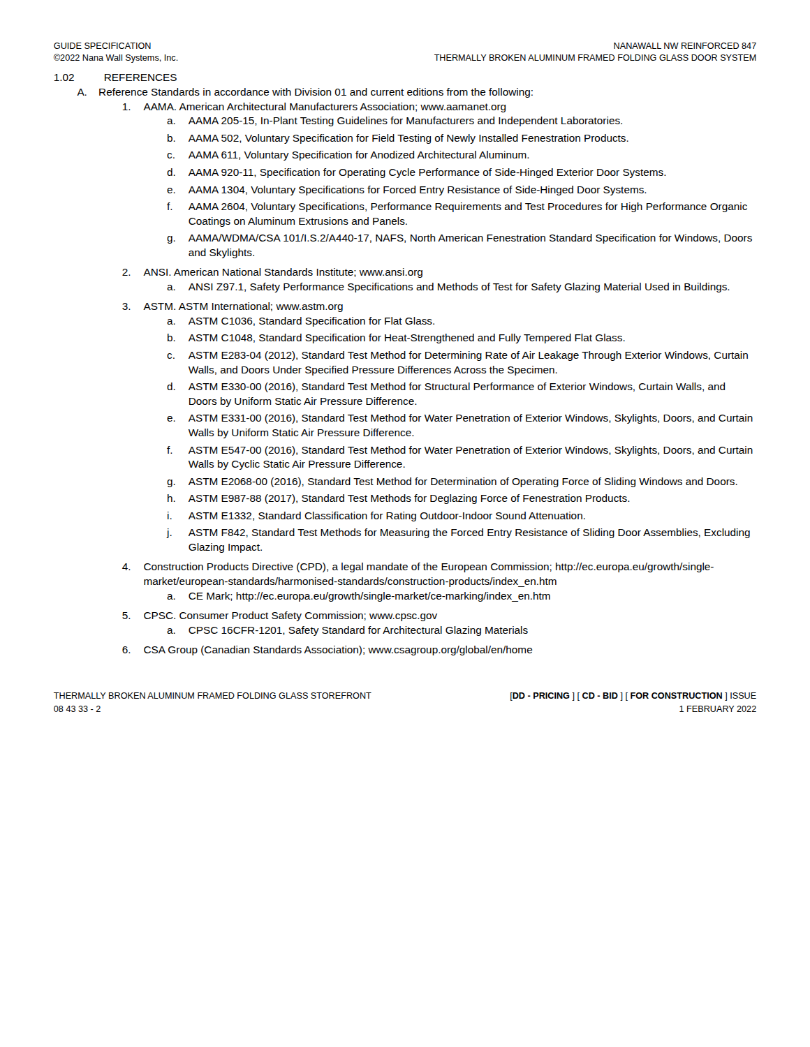GUIDE SPECIFICATION
©2022 Nana Wall Systems, Inc.
NANAWALL NW REINFORCED 847
THERMALLY BROKEN ALUMINUM FRAMED FOLDING GLASS DOOR SYSTEM
1.02 REFERENCES
A. Reference Standards in accordance with Division 01 and current editions from the following:
1. AAMA. American Architectural Manufacturers Association; www.aamanet.org
a. AAMA 205-15, In-Plant Testing Guidelines for Manufacturers and Independent Laboratories.
b. AAMA 502, Voluntary Specification for Field Testing of Newly Installed Fenestration Products.
c. AAMA 611, Voluntary Specification for Anodized Architectural Aluminum.
d. AAMA 920-11, Specification for Operating Cycle Performance of Side-Hinged Exterior Door Systems.
e. AAMA 1304, Voluntary Specifications for Forced Entry Resistance of Side-Hinged Door Systems.
f. AAMA 2604, Voluntary Specifications, Performance Requirements and Test Procedures for High Performance Organic Coatings on Aluminum Extrusions and Panels.
g. AAMA/WDMA/CSA 101/I.S.2/A440-17, NAFS, North American Fenestration Standard Specification for Windows, Doors and Skylights.
2. ANSI. American National Standards Institute; www.ansi.org
a. ANSI Z97.1, Safety Performance Specifications and Methods of Test for Safety Glazing Material Used in Buildings.
3. ASTM. ASTM International; www.astm.org
a. ASTM C1036, Standard Specification for Flat Glass.
b. ASTM C1048, Standard Specification for Heat-Strengthened and Fully Tempered Flat Glass.
c. ASTM E283-04 (2012), Standard Test Method for Determining Rate of Air Leakage Through Exterior Windows, Curtain Walls, and Doors Under Specified Pressure Differences Across the Specimen.
d. ASTM E330-00 (2016), Standard Test Method for Structural Performance of Exterior Windows, Curtain Walls, and Doors by Uniform Static Air Pressure Difference.
e. ASTM E331-00 (2016), Standard Test Method for Water Penetration of Exterior Windows, Skylights, Doors, and Curtain Walls by Uniform Static Air Pressure Difference.
f. ASTM E547-00 (2016), Standard Test Method for Water Penetration of Exterior Windows, Skylights, Doors, and Curtain Walls by Cyclic Static Air Pressure Difference.
g. ASTM E2068-00 (2016), Standard Test Method for Determination of Operating Force of Sliding Windows and Doors.
h. ASTM E987-88 (2017), Standard Test Methods for Deglazing Force of Fenestration Products.
i. ASTM E1332, Standard Classification for Rating Outdoor-Indoor Sound Attenuation.
j. ASTM F842, Standard Test Methods for Measuring the Forced Entry Resistance of Sliding Door Assemblies, Excluding Glazing Impact.
4. Construction Products Directive (CPD), a legal mandate of the European Commission; http://ec.europa.eu/growth/single-market/european-standards/harmonised-standards/construction-products/index_en.htm
a. CE Mark; http://ec.europa.eu/growth/single-market/ce-marking/index_en.htm
5. CPSC. Consumer Product Safety Commission; www.cpsc.gov
a. CPSC 16CFR-1201, Safety Standard for Architectural Glazing Materials
6. CSA Group (Canadian Standards Association); www.csagroup.org/global/en/home
THERMALLY BROKEN ALUMINUM FRAMED FOLDING GLASS STOREFRONT
08 43 33 - 2
[DD - PRICING ] [ CD - BID ] [ FOR CONSTRUCTION ] ISSUE
1 FEBRUARY 2022